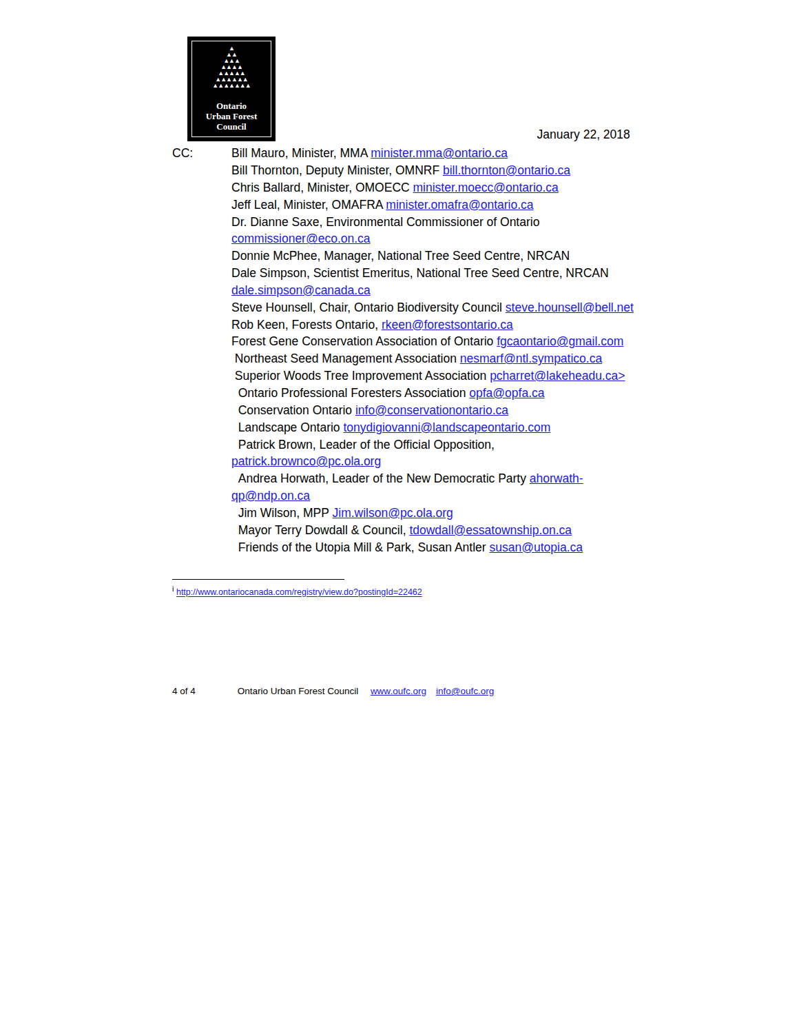▲ ▲▲ ▲▲▲ ▲▲▲▲ ▲▲▲▲▲ ▲▲▲▲▲▲ ▲▲▲▲▲▲▲
Ontario
Urban Forest
Council
January 22, 2018
CC:
Bill Mauro, Minister, MMA minister.mma@ontario.ca
Bill Thornton, Deputy Minister, OMNRF bill.thornton@ontario.ca
Chris Ballard, Minister, OMOECC minister.moecc@ontario.ca
Jeff Leal, Minister, OMAFRA minister.omafra@ontario.ca
Dr. Dianne Saxe, Environmental Commissioner of Ontario commissioner@eco.on.ca
Donnie McPhee, Manager, National Tree Seed Centre, NRCAN
Dale Simpson, Scientist Emeritus, National Tree Seed Centre, NRCAN
dale.simpson@canada.ca
Steve Hounsell, Chair, Ontario Biodiversity Council steve.hounsell@bell.net
Rob Keen, Forests Ontario, rkeen@forestsontario.ca
Forest Gene Conservation Association of Ontario fgcaontario@gmail.com
Northeast Seed Management Association nesmarf@ntl.sympatico.ca
Superior Woods Tree Improvement Association pcharret@lakeheadu.ca>
Ontario Professional Foresters Association opfa@opfa.ca
Conservation Ontario info@conservationontario.ca
Landscape Ontario tonydigiovanni@landscapeontario.com
Patrick Brown, Leader of the Official Opposition, patrick.brownco@pc.ola.org
Andrea Horwath, Leader of the New Democratic Party ahorwath-qp@ndp.on.ca
Jim Wilson, MPP Jim.wilson@pc.ola.org
Mayor Terry Dowdall & Council, tdowdall@essatownship.on.ca
Friends of the Utopia Mill & Park, Susan Antler susan@utopia.ca
i http://www.ontariocanada.com/registry/view.do?postingId=22462
4 of 4
Ontario Urban Forest Council www.oufc.org info@oufc.org